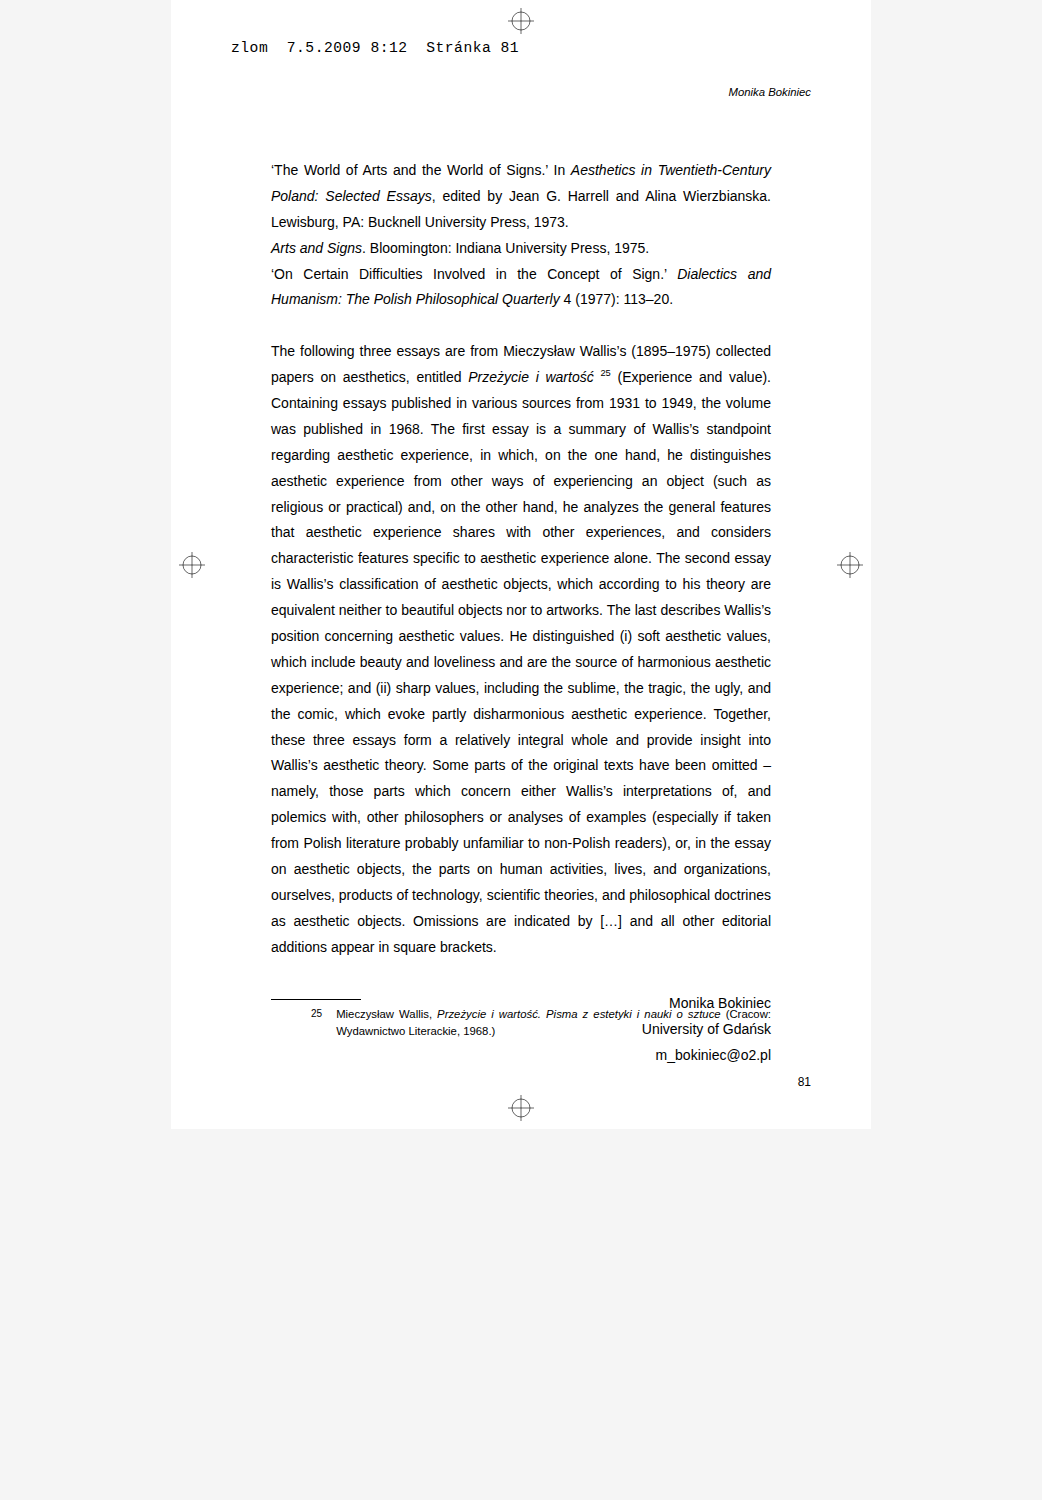zlom 7.5.2009 8:12 Stránka 81
Monika Bokiniec
‘The World of Arts and the World of Signs.’ In Aesthetics in Twentieth-Century Poland: Selected Essays, edited by Jean G. Harrell and Alina Wierzbianska. Lewisburg, PA: Bucknell University Press, 1973.
Arts and Signs. Bloomington: Indiana University Press, 1975.
‘On Certain Difficulties Involved in the Concept of Sign.’ Dialectics and Humanism: The Polish Philosophical Quarterly 4 (1977): 113–20.
The following three essays are from Mieczysław Wallis’s (1895–1975) collected papers on aesthetics, entitled Przeżycie i wartość 25 (Experience and value). Containing essays published in various sources from 1931 to 1949, the volume was published in 1968. The first essay is a summary of Wallis’s standpoint regarding aesthetic experience, in which, on the one hand, he distinguishes aesthetic experience from other ways of experiencing an object (such as religious or practical) and, on the other hand, he analyzes the general features that aesthetic experience shares with other experiences, and considers characteristic features specific to aesthetic experience alone. The second essay is Wallis’s classification of aesthetic objects, which according to his theory are equivalent neither to beautiful objects nor to artworks. The last describes Wallis’s position concerning aesthetic values. He distinguished (i) soft aesthetic values, which include beauty and loveliness and are the source of harmonious aesthetic experience; and (ii) sharp values, including the sublime, the tragic, the ugly, and the comic, which evoke partly disharmonious aesthetic experience. Together, these three essays form a relatively integral whole and provide insight into Wallis’s aesthetic theory. Some parts of the original texts have been omitted – namely, those parts which concern either Wallis’s interpretations of, and polemics with, other philosophers or analyses of examples (especially if taken from Polish literature probably unfamiliar to non-Polish readers), or, in the essay on aesthetic objects, the parts on human activities, lives, and organizations, ourselves, products of technology, scientific theories, and philosophical doctrines as aesthetic objects. Omissions are indicated by […] and all other editorial additions appear in square brackets.
Monika Bokiniec
University of Gdańsk
m_bokiniec@o2.pl
25
Mieczysław Wallis, Przeżycie i wartość. Pisma z estetyki i nauki o sztuce (Cracow: Wydawnictwo Literackie, 1968.)
81